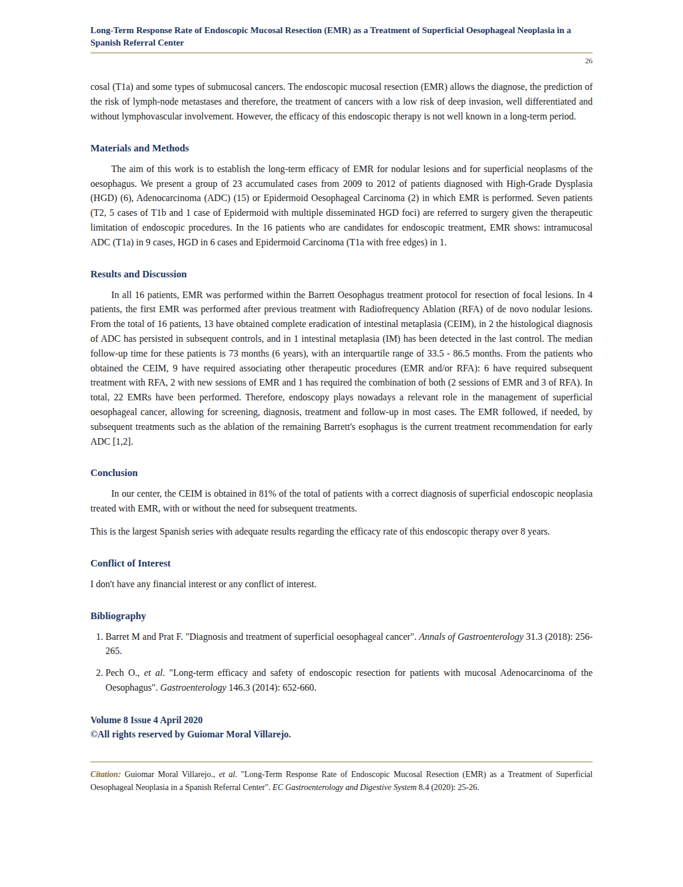Long-Term Response Rate of Endoscopic Mucosal Resection (EMR) as a Treatment of Superficial Oesophageal Neoplasia in a Spanish Referral Center
26
cosal (T1a) and some types of submucosal cancers. The endoscopic mucosal resection (EMR) allows the diagnose, the prediction of the risk of lymph-node metastases and therefore, the treatment of cancers with a low risk of deep invasion, well differentiated and without lymphovascular involvement. However, the efficacy of this endoscopic therapy is not well known in a long-term period.
Materials and Methods
The aim of this work is to establish the long-term efficacy of EMR for nodular lesions and for superficial neoplasms of the oesophagus. We present a group of 23 accumulated cases from 2009 to 2012 of patients diagnosed with High-Grade Dysplasia (HGD) (6), Adenocarcinoma (ADC) (15) or Epidermoid Oesophageal Carcinoma (2) in which EMR is performed. Seven patients (T2, 5 cases of T1b and 1 case of Epidermoid with multiple disseminated HGD foci) are referred to surgery given the therapeutic limitation of endoscopic procedures. In the 16 patients who are candidates for endoscopic treatment, EMR shows: intramucosal ADC (T1a) in 9 cases, HGD in 6 cases and Epidermoid Carcinoma (T1a with free edges) in 1.
Results and Discussion
In all 16 patients, EMR was performed within the Barrett Oesophagus treatment protocol for resection of focal lesions. In 4 patients, the first EMR was performed after previous treatment with Radiofrequency Ablation (RFA) of de novo nodular lesions. From the total of 16 patients, 13 have obtained complete eradication of intestinal metaplasia (CEIM), in 2 the histological diagnosis of ADC has persisted in subsequent controls, and in 1 intestinal metaplasia (IM) has been detected in the last control. The median follow-up time for these patients is 73 months (6 years), with an interquartile range of 33.5 - 86.5 months. From the patients who obtained the CEIM, 9 have required associating other therapeutic procedures (EMR and/or RFA): 6 have required subsequent treatment with RFA, 2 with new sessions of EMR and 1 has required the combination of both (2 sessions of EMR and 3 of RFA). In total, 22 EMRs have been performed. Therefore, endoscopy plays nowadays a relevant role in the management of superficial oesophageal cancer, allowing for screening, diagnosis, treatment and follow-up in most cases. The EMR followed, if needed, by subsequent treatments such as the ablation of the remaining Barrett's esophagus is the current treatment recommendation for early ADC [1,2].
Conclusion
In our center, the CEIM is obtained in 81% of the total of patients with a correct diagnosis of superficial endoscopic neoplasia treated with EMR, with or without the need for subsequent treatments.
This is the largest Spanish series with adequate results regarding the efficacy rate of this endoscopic therapy over 8 years.
Conflict of Interest
I don't have any financial interest or any conflict of interest.
Bibliography
Barret M and Prat F. "Diagnosis and treatment of superficial oesophageal cancer". Annals of Gastroenterology 31.3 (2018): 256-265.
Pech O., et al. "Long-term efficacy and safety of endoscopic resection for patients with mucosal Adenocarcinoma of the Oesophagus". Gastroenterology 146.3 (2014): 652-660.
Volume 8 Issue 4 April 2020
©All rights reserved by Guiomar Moral Villarejo.
Citation: Guiomar Moral Villarejo., et al. "Long-Term Response Rate of Endoscopic Mucosal Resection (EMR) as a Treatment of Superficial Oesophageal Neoplasia in a Spanish Referral Center". EC Gastroenterology and Digestive System 8.4 (2020): 25-26.